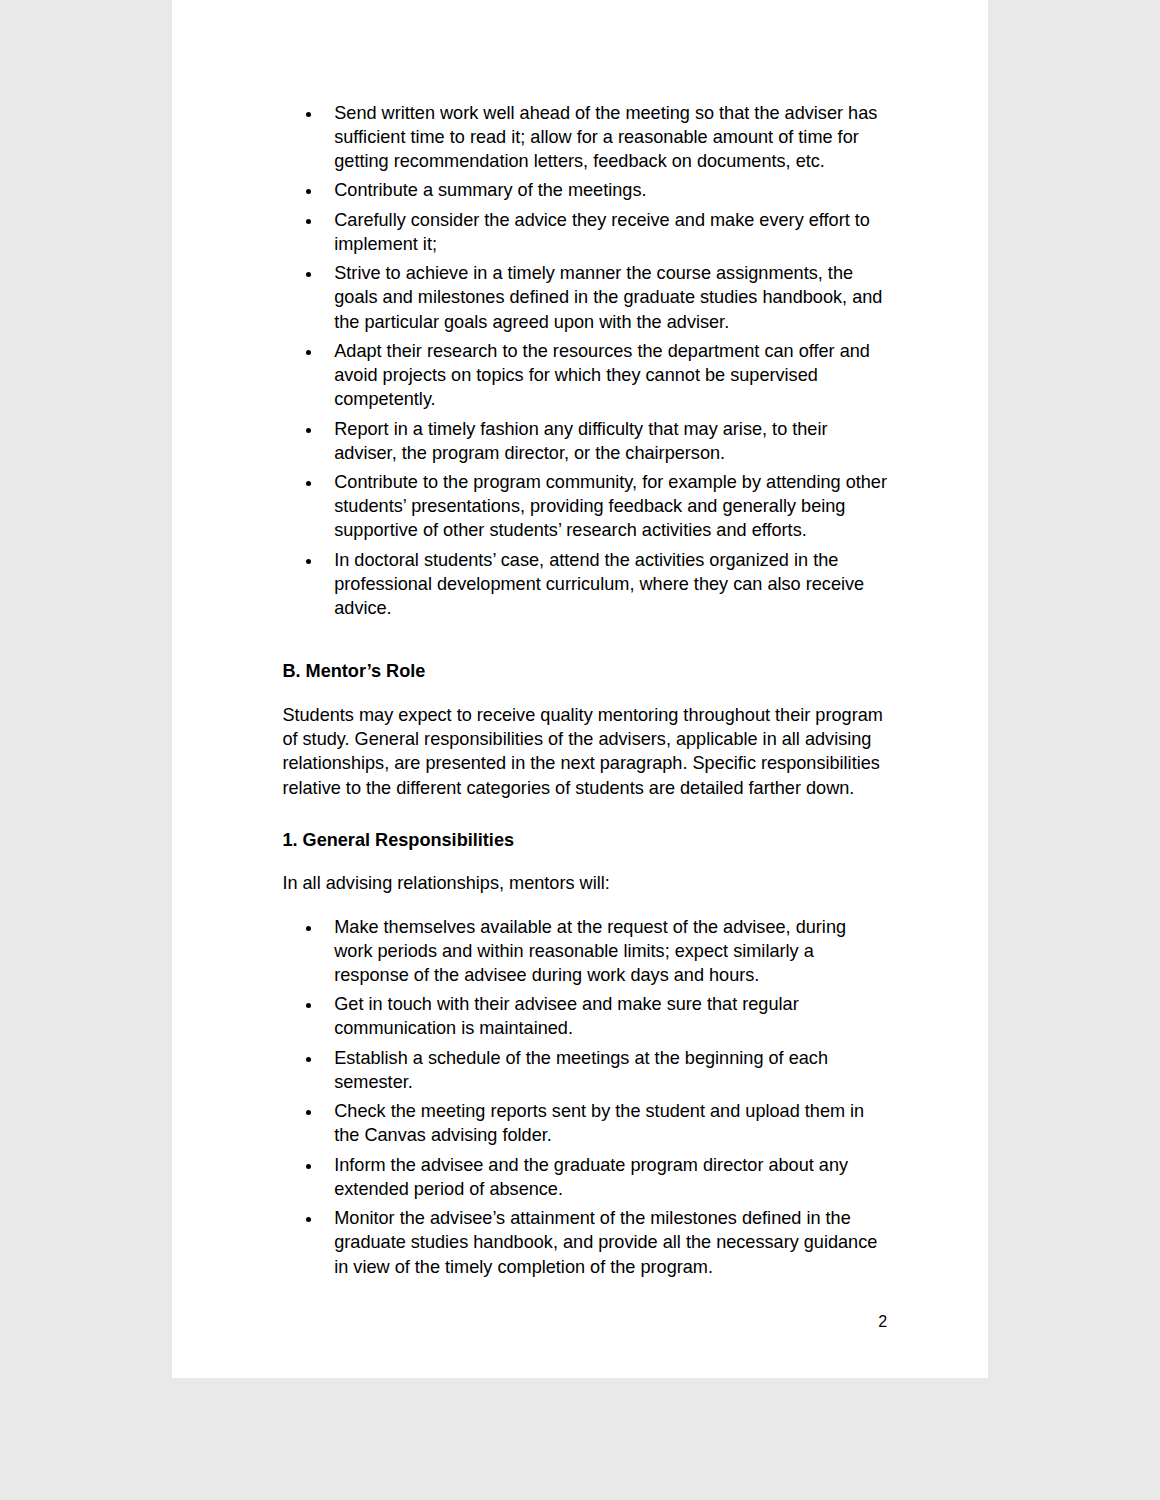Send written work well ahead of the meeting so that the adviser has sufficient time to read it; allow for a reasonable amount of time for getting recommendation letters, feedback on documents, etc.
Contribute a summary of the meetings.
Carefully consider the advice they receive and make every effort to implement it;
Strive to achieve in a timely manner the course assignments, the goals and milestones defined in the graduate studies handbook, and the particular goals agreed upon with the adviser.
Adapt their research to the resources the department can offer and avoid projects on topics for which they cannot be supervised competently.
Report in a timely fashion any difficulty that may arise, to their adviser, the program director, or the chairperson.
Contribute to the program community, for example by attending other students’ presentations, providing feedback and generally being supportive of other students’ research activities and efforts.
In doctoral students’ case, attend the activities organized in the professional development curriculum, where they can also receive advice.
B. Mentor’s Role
Students may expect to receive quality mentoring throughout their program of study. General responsibilities of the advisers, applicable in all advising relationships, are presented in the next paragraph. Specific responsibilities relative to the different categories of students are detailed farther down.
1. General Responsibilities
In all advising relationships, mentors will:
Make themselves available at the request of the advisee, during work periods and within reasonable limits; expect similarly a response of the advisee during work days and hours.
Get in touch with their advisee and make sure that regular communication is maintained.
Establish a schedule of the meetings at the beginning of each semester.
Check the meeting reports sent by the student and upload them in the Canvas advising folder.
Inform the advisee and the graduate program director about any extended period of absence.
Monitor the advisee’s attainment of the milestones defined in the graduate studies handbook, and provide all the necessary guidance in view of the timely completion of the program.
2